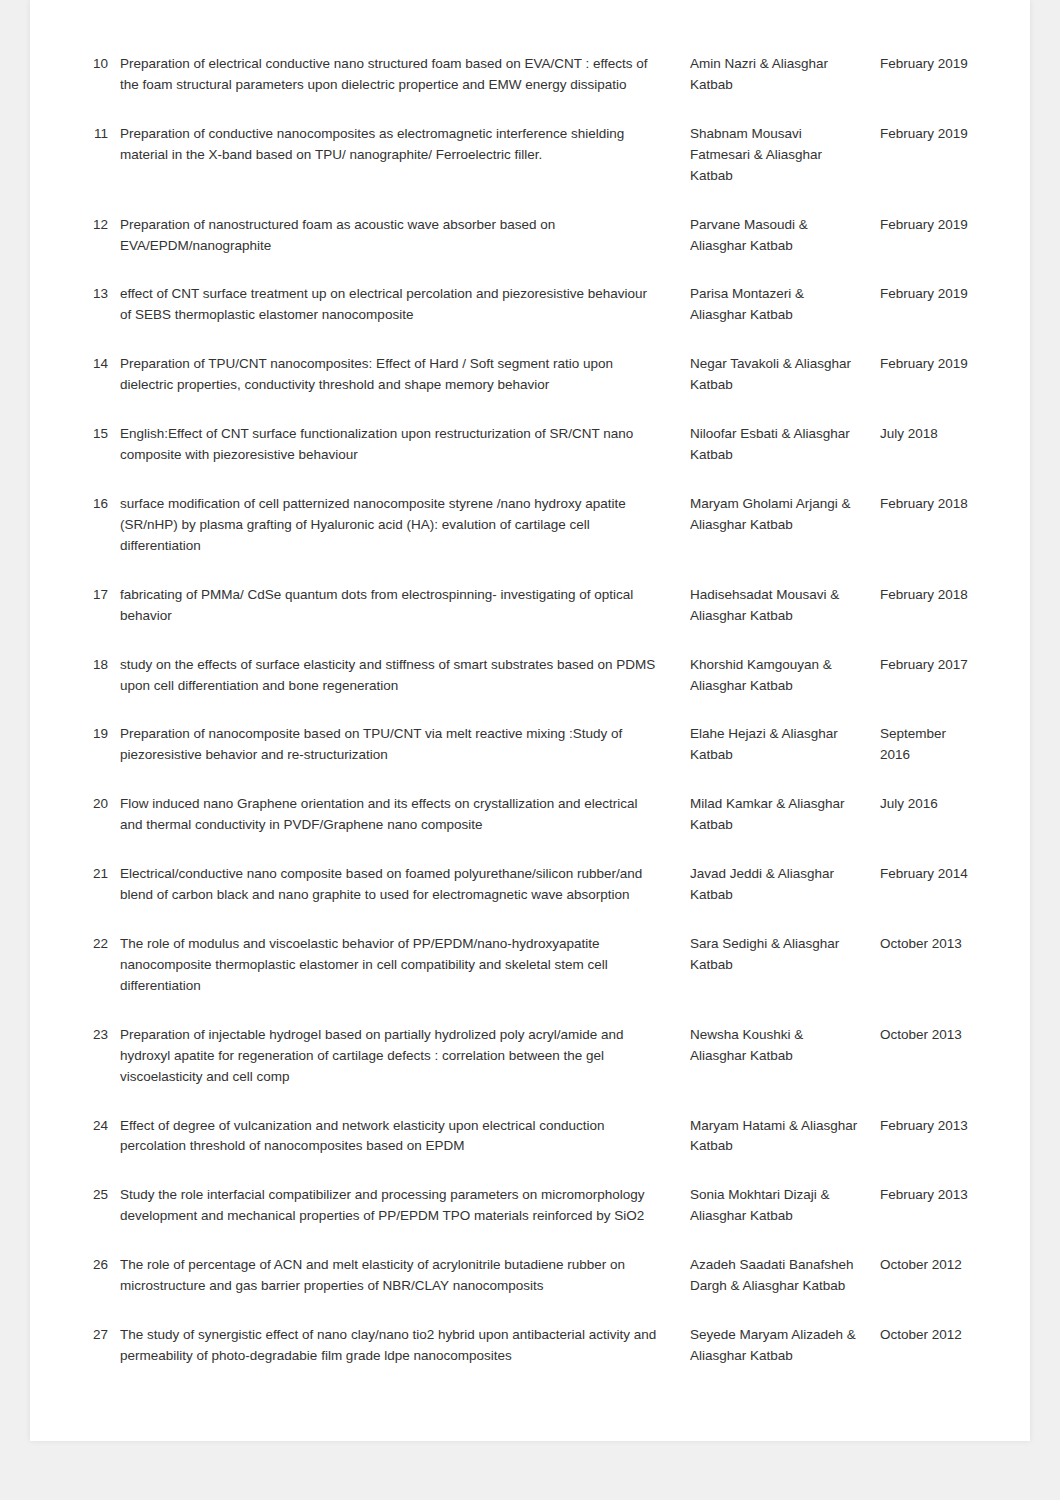| 10 | Preparation of electrical conductive nano structured foam based on EVA/CNT : effects of the foam structural parameters upon dielectric propertice and EMW energy dissipatio | Amin Nazri & Aliasghar Katbab | February 2019 |
| 11 | Preparation of conductive nanocomposites as electromagnetic interference shielding material in the X-band based on TPU/ nanographite/ Ferroelectric filler. | Shabnam Mousavi Fatmesari & Aliasghar Katbab | February 2019 |
| 12 | Preparation of nanostructured foam as acoustic wave absorber based on EVA/EPDM/nanographite | Parvane Masoudi & Aliasghar Katbab | February 2019 |
| 13 | effect of CNT surface treatment up on electrical percolation and piezoresistive behaviour of SEBS thermoplastic elastomer nanocomposite | Parisa Montazeri & Aliasghar Katbab | February 2019 |
| 14 | Preparation of TPU/CNT nanocomposites: Effect of Hard / Soft segment ratio upon dielectric properties, conductivity threshold and shape memory behavior | Negar Tavakoli & Aliasghar Katbab | February 2019 |
| 15 | English:Effect of CNT surface functionalization upon restructurization of SR/CNT nano composite with piezoresistive behaviour | Niloofar Esbati & Aliasghar Katbab | July 2018 |
| 16 | surface modification of cell patternized nanocomposite styrene /nano hydroxy apatite (SR/nHP) by plasma grafting of Hyaluronic acid (HA): evalution of cartilage cell differentiation | Maryam Gholami Arjangi & Aliasghar Katbab | February 2018 |
| 17 | fabricating of PMMa/ CdSe quantum dots from electrospinning- investigating of optical behavior | Hadisehsadat Mousavi & Aliasghar Katbab | February 2018 |
| 18 | study on the effects of surface elasticity and stiffness of smart substrates based on PDMS upon cell differentiation and bone regeneration | Khorshid Kamgouyan & Aliasghar Katbab | February 2017 |
| 19 | Preparation of nanocomposite based on TPU/CNT via melt reactive mixing :Study of piezoresistive behavior and re-structurization | Elahe Hejazi & Aliasghar Katbab | September 2016 |
| 20 | Flow induced nano Graphene orientation and its effects on crystallization and electrical and thermal conductivity in PVDF/Graphene nano composite | Milad Kamkar & Aliasghar Katbab | July 2016 |
| 21 | Electrical/conductive nano composite based on foamed polyurethane/silicon rubber/and blend of carbon black and nano graphite to used for electromagnetic wave absorption | Javad Jeddi & Aliasghar Katbab | February 2014 |
| 22 | The role of modulus and viscoelastic behavior of PP/EPDM/nano-hydroxyapatite nanocomposite thermoplastic elastomer in cell compatibility and skeletal stem cell differentiation | Sara Sedighi & Aliasghar Katbab | October 2013 |
| 23 | Preparation of injectable hydrogel based on partially hydrolized poly acryl/amide and hydroxyl apatite for regeneration of cartilage defects : correlation between the gel viscoelasticity and cell comp | Newsha Koushki & Aliasghar Katbab | October 2013 |
| 24 | Effect of degree of vulcanization and network elasticity upon electrical conduction percolation threshold of nanocomposites based on EPDM | Maryam Hatami & Aliasghar Katbab | February 2013 |
| 25 | Study the role interfacial compatibilizer and processing parameters on micromorphology development and mechanical properties of PP/EPDM TPO materials reinforced by SiO2 | Sonia Mokhtari Dizaji & Aliasghar Katbab | February 2013 |
| 26 | The role of percentage of ACN and melt elasticity of acrylonitrile butadiene rubber on microstructure and gas barrier properties of NBR/CLAY nanocomposits | Azadeh Saadati Banafsheh Dargh & Aliasghar Katbab | October 2012 |
| 27 | The study of synergistic effect of nano clay/nano tio2 hybrid upon antibacterial activity and permeability of photo-degradabie film grade ldpe nanocomposites | Seyede Maryam Alizadeh & Aliasghar Katbab | October 2012 |